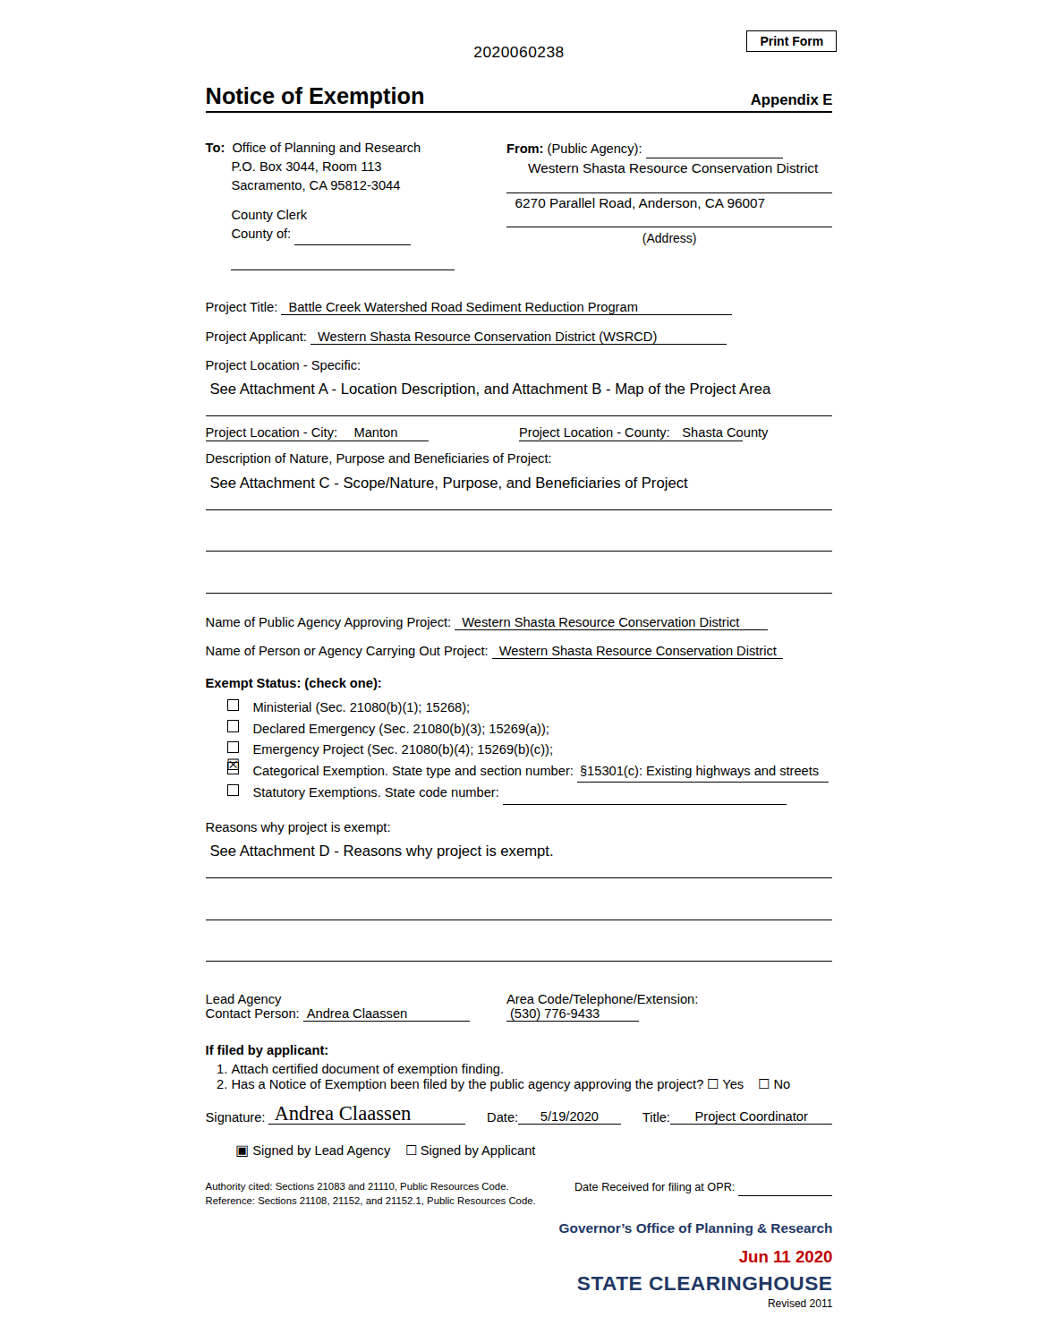Print Form
2020060238
Notice of Exemption
Appendix E
To: Office of Planning and Research
P.O. Box 3044, Room 113
Sacramento, CA 95812-3044
County Clerk
County of:
From: (Public Agency):
Western Shasta Resource Conservation District
6270 Parallel Road, Anderson, CA 96007
(Address)
Project Title: Battle Creek Watershed Road Sediment Reduction Program
Project Applicant: Western Shasta Resource Conservation District (WSRCD)
Project Location - Specific:
See Attachment A - Location Description, and Attachment B - Map of the Project Area
Project Location - City: Manton
Project Location - County: Shasta County
Description of Nature, Purpose and Beneficiaries of Project:
See Attachment C - Scope/Nature, Purpose, and Beneficiaries of Project
Name of Public Agency Approving Project: Western Shasta Resource Conservation District
Name of Person or Agency Carrying Out Project: Western Shasta Resource Conservation District
Exempt Status: (check one):
Ministerial (Sec. 21080(b)(1); 15268);
Declared Emergency (Sec. 21080(b)(3); 15269(a));
Emergency Project (Sec. 21080(b)(4); 15269(b)(c));
Categorical Exemption. State type and section number: §15301(c): Existing highways and streets
Statutory Exemptions. State code number:
Reasons why project is exempt:
See Attachment D - Reasons why project is exempt.
Lead Agency
Contact Person: Andrea Claassen
Area Code/Telephone/Extension: (530) 776-9433
If filed by applicant:
Attach certified document of exemption finding.
Has a Notice of Exemption been filed by the public agency approving the project? ☐ Yes ☐ No
Signature: Andrea Claassen Date: 5/19/2020 Title: Project Coordinator
▣ Signed by Lead Agency ☐ Signed by Applicant
Authority cited: Sections 21083 and 21110, Public Resources Code.
Reference: Sections 21108, 21152, and 21152.1, Public Resources Code.
Date Received for filing at OPR:
Governor’s Office of Planning & Research
Jun 11 2020
STATE CLEARINGHOUSE
Revised 2011